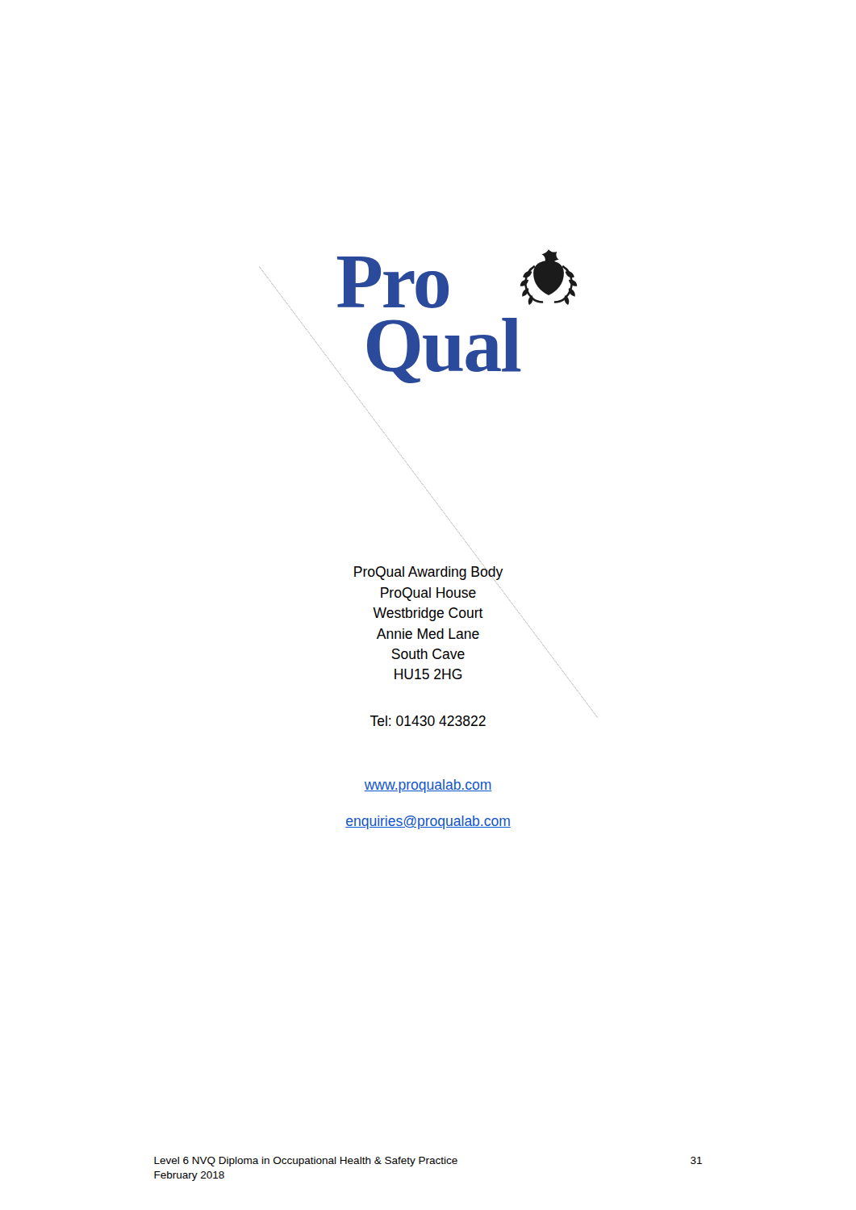Pro Qual AB
ProQual Awarding Body
ProQual House
Westbridge Court
Annie Med Lane
South Cave
HU15 2HG
Tel: 01430 423822
www.proqualab.com
enquiries@proqualab.com
Level 6 NVQ Diploma in Occupational Health & Safety Practice
February 2018
31